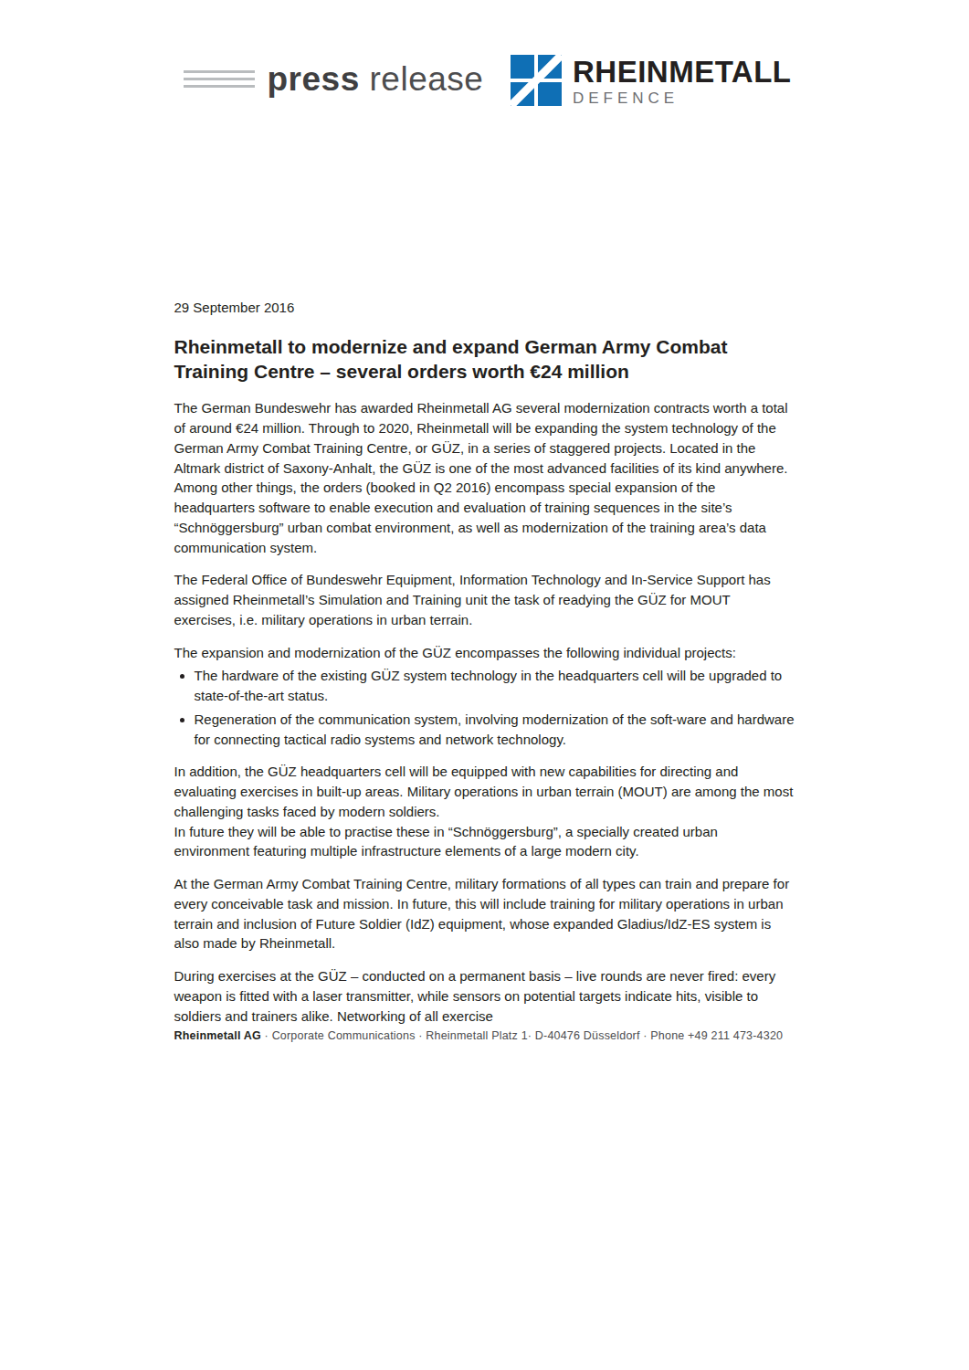press release
RHEINMETALL
DEFENCE
29 September 2016
Rheinmetall to modernize and expand German Army Combat Training Centre – several orders worth €24 million
The German Bundeswehr has awarded Rheinmetall AG several modernization contracts worth a total of around €24 million. Through to 2020, Rheinmetall will be expanding the system technology of the German Army Combat Training Centre, or GÜZ, in a series of staggered projects. Located in the Altmark district of Saxony-Anhalt, the GÜZ is one of the most advanced facilities of its kind anywhere. Among other things, the orders (booked in Q2 2016) encompass special expansion of the headquarters software to enable execution and evaluation of training sequences in the site’s “Schnöggersburg” urban combat environment, as well as modernization of the training area’s data communication system.
The Federal Office of Bundeswehr Equipment, Information Technology and In-Service Support has assigned Rheinmetall’s Simulation and Training unit the task of readying the GÜZ for MOUT exercises, i.e. military operations in urban terrain.
The expansion and modernization of the GÜZ encompasses the following individual projects:
The hardware of the existing GÜZ system technology in the headquarters cell will be upgraded to state-of-the-art status.
Regeneration of the communication system, involving modernization of the soft-ware and hardware for connecting tactical radio systems and network technology.
In addition, the GÜZ headquarters cell will be equipped with new capabilities for directing and evaluating exercises in built-up areas. Military operations in urban terrain (MOUT) are among the most challenging tasks faced by modern soldiers.
In future they will be able to practise these in “Schnöggersburg”, a specially created urban environment featuring multiple infrastructure elements of a large modern city.
At the German Army Combat Training Centre, military formations of all types can train and prepare for every conceivable task and mission. In future, this will include training for military operations in urban terrain and inclusion of Future Soldier (IdZ) equipment, whose expanded Gladius/IdZ-ES system is also made by Rheinmetall.
During exercises at the GÜZ – conducted on a permanent basis – live rounds are never fired: every weapon is fitted with a laser transmitter, while sensors on potential targets indicate hits, visible to soldiers and trainers alike. Networking of all exercise
Rheinmetall AG · Corporate Communications · Rheinmetall Platz 1· D-40476 Düsseldorf · Phone +49 211 473-4320